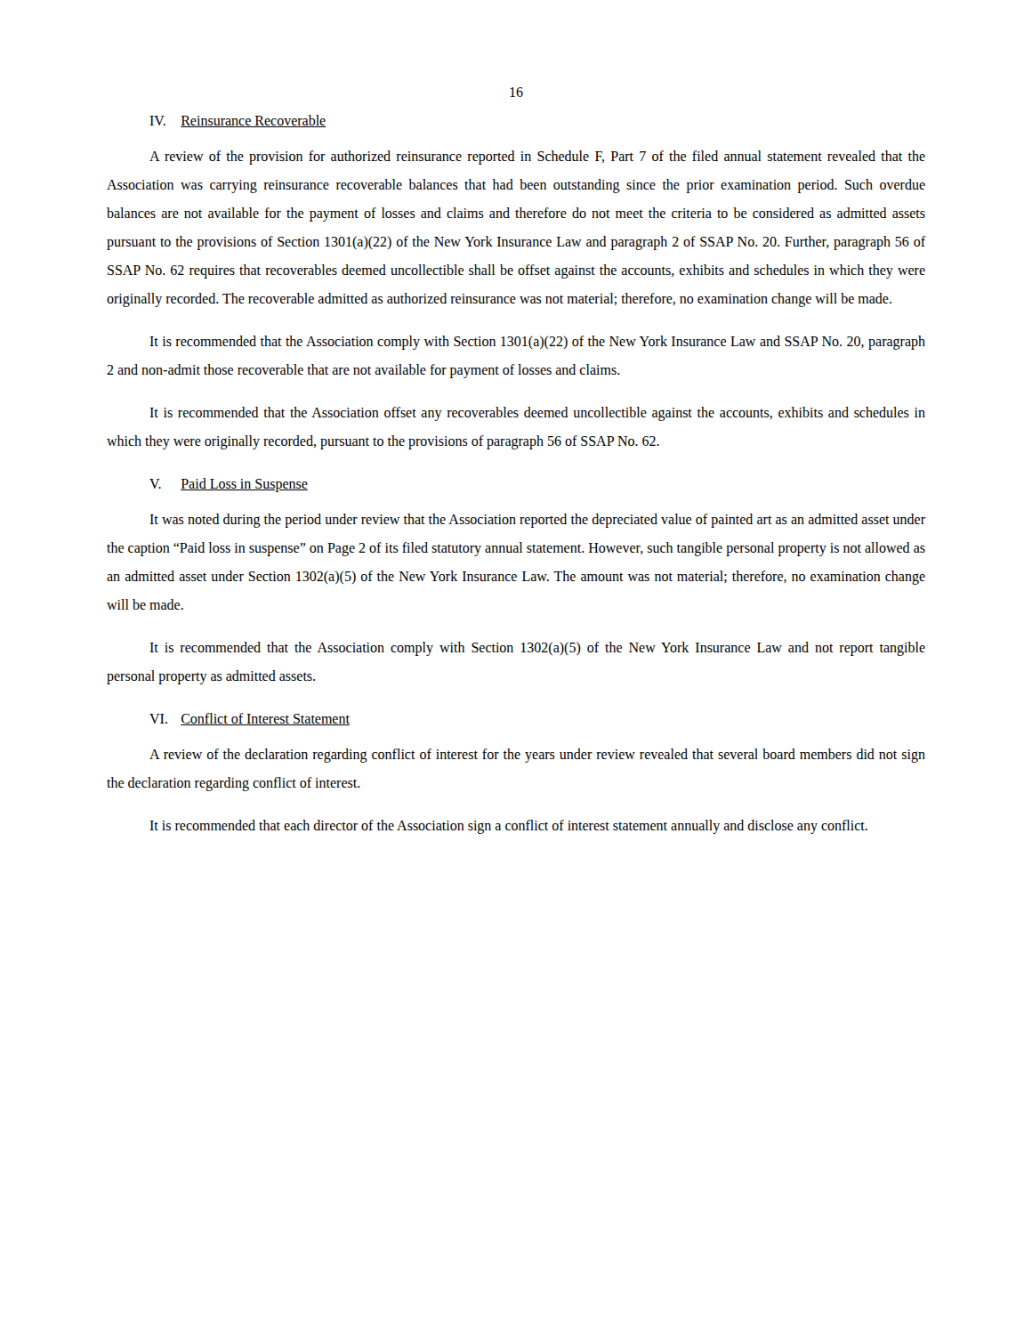16
IV. Reinsurance Recoverable
A review of the provision for authorized reinsurance reported in Schedule F, Part 7 of the filed annual statement revealed that the Association was carrying reinsurance recoverable balances that had been outstanding since the prior examination period. Such overdue balances are not available for the payment of losses and claims and therefore do not meet the criteria to be considered as admitted assets pursuant to the provisions of Section 1301(a)(22) of the New York Insurance Law and paragraph 2 of SSAP No. 20. Further, paragraph 56 of SSAP No. 62 requires that recoverables deemed uncollectible shall be offset against the accounts, exhibits and schedules in which they were originally recorded. The recoverable admitted as authorized reinsurance was not material; therefore, no examination change will be made.
It is recommended that the Association comply with Section 1301(a)(22) of the New York Insurance Law and SSAP No. 20, paragraph 2 and non-admit those recoverable that are not available for payment of losses and claims.
It is recommended that the Association offset any recoverables deemed uncollectible against the accounts, exhibits and schedules in which they were originally recorded, pursuant to the provisions of paragraph 56 of SSAP No. 62.
V. Paid Loss in Suspense
It was noted during the period under review that the Association reported the depreciated value of painted art as an admitted asset under the caption “Paid loss in suspense” on Page 2 of its filed statutory annual statement. However, such tangible personal property is not allowed as an admitted asset under Section 1302(a)(5) of the New York Insurance Law. The amount was not material; therefore, no examination change will be made.
It is recommended that the Association comply with Section 1302(a)(5) of the New York Insurance Law and not report tangible personal property as admitted assets.
VI. Conflict of Interest Statement
A review of the declaration regarding conflict of interest for the years under review revealed that several board members did not sign the declaration regarding conflict of interest.
It is recommended that each director of the Association sign a conflict of interest statement annually and disclose any conflict.